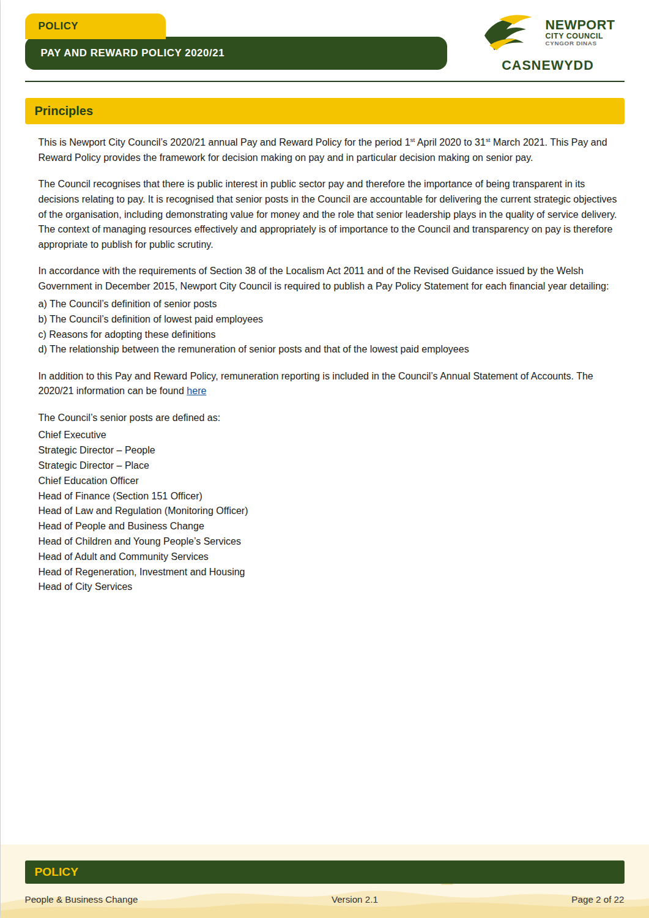POLICY
Pay and Reward Policy 2020/21
NEWPORT
CITY COUNCIL
CYNGOR DINAS
CASNEWYDD
Principles
This is Newport City Council’s 2020/21 annual Pay and Reward Policy for the period 1st April 2020 to 31st March 2021. This Pay and Reward Policy provides the framework for decision making on pay and in particular decision making on senior pay.
The Council recognises that there is public interest in public sector pay and therefore the importance of being transparent in its decisions relating to pay. It is recognised that senior posts in the Council are accountable for delivering the current strategic objectives of the organisation, including demonstrating value for money and the role that senior leadership plays in the quality of service delivery. The context of managing resources effectively and appropriately is of importance to the Council and transparency on pay is therefore appropriate to publish for public scrutiny.
In accordance with the requirements of Section 38 of the Localism Act 2011 and of the Revised Guidance issued by the Welsh Government in December 2015, Newport City Council is required to publish a Pay Policy Statement for each financial year detailing:
a) The Council’s definition of senior posts
b) The Council’s definition of lowest paid employees
c) Reasons for adopting these definitions
d) The relationship between the remuneration of senior posts and that of the lowest paid employees
In addition to this Pay and Reward Policy, remuneration reporting is included in the Council’s Annual Statement of Accounts. The 2020/21 information can be found here
The Council’s senior posts are defined as:
Chief Executive
Strategic Director – People
Strategic Director – Place
Chief Education Officer
Head of Finance (Section 151 Officer)
Head of Law and Regulation (Monitoring Officer)
Head of People and Business Change
Head of Children and Young People’s Services
Head of Adult and Community Services
Head of Regeneration, Investment and Housing
Head of City Services
POLICY
People & Business Change
Version 2.1
Page 2 of 22